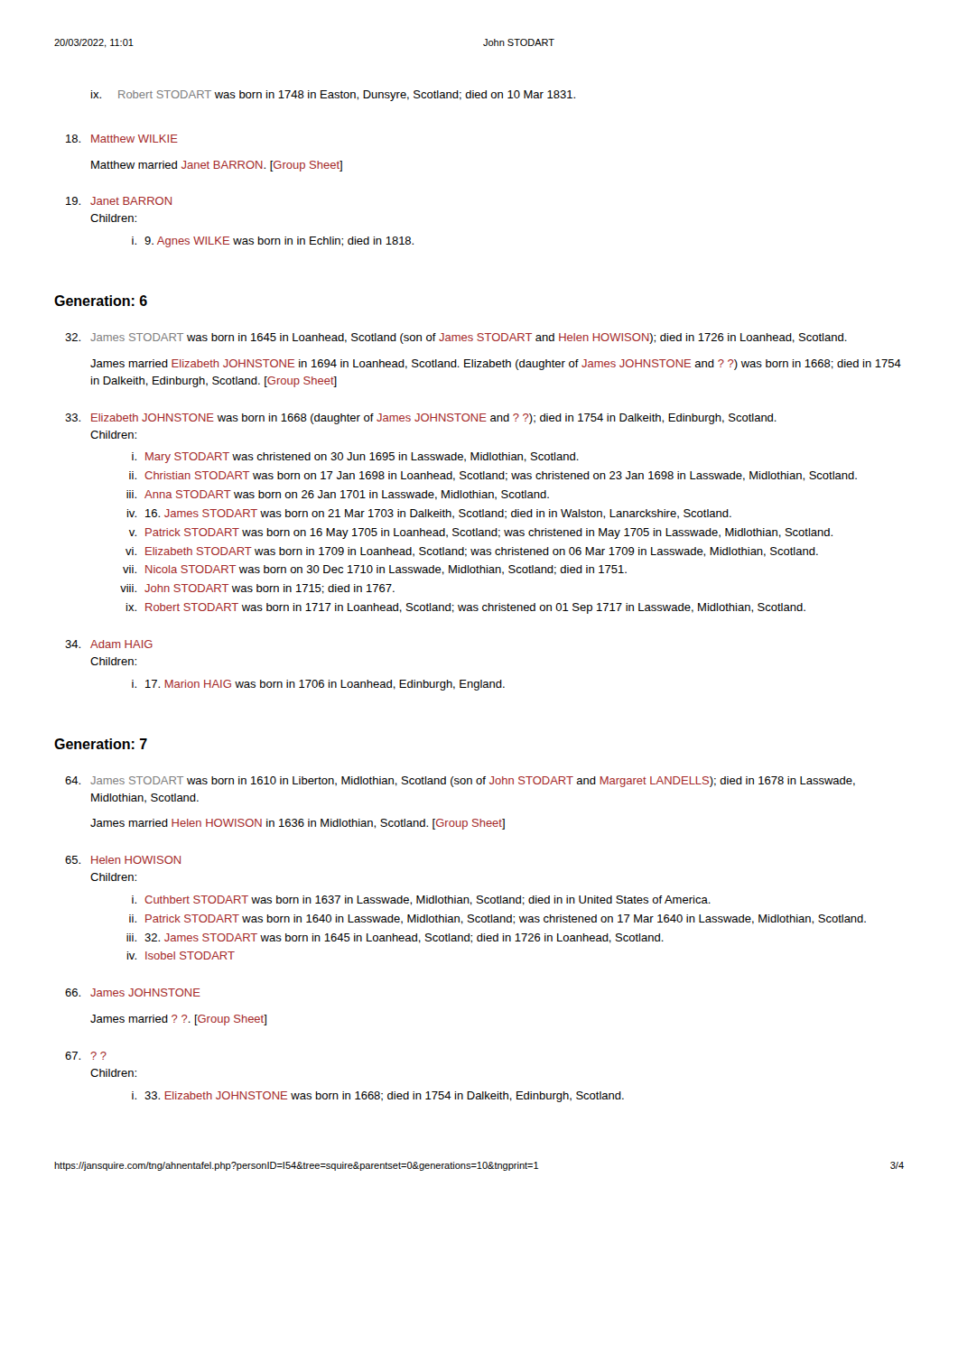20/03/2022, 11:01
John STODART
ix. Robert STODART was born in 1748 in Easton, Dunsyre, Scotland; died on 10 Mar 1831.
18. Matthew WILKIE
Matthew married Janet BARRON. [Group Sheet]
19. Janet BARRON
Children:
i. 9. Agnes WILKE was born in in Echlin; died in 1818.
Generation: 6
32. James STODART was born in 1645 in Loanhead, Scotland (son of James STODART and Helen HOWISON); died in 1726 in Loanhead, Scotland.
James married Elizabeth JOHNSTONE in 1694 in Loanhead, Scotland. Elizabeth (daughter of James JOHNSTONE and ? ?) was born in 1668; died in 1754 in Dalkeith, Edinburgh, Scotland. [Group Sheet]
33. Elizabeth JOHNSTONE was born in 1668 (daughter of James JOHNSTONE and ? ?); died in 1754 in Dalkeith, Edinburgh, Scotland.
Children:
i. Mary STODART was christened on 30 Jun 1695 in Lasswade, Midlothian, Scotland.
ii. Christian STODART was born on 17 Jan 1698 in Loanhead, Scotland; was christened on 23 Jan 1698 in Lasswade, Midlothian, Scotland.
iii. Anna STODART was born on 26 Jan 1701 in Lasswade, Midlothian, Scotland.
iv. 16. James STODART was born on 21 Mar 1703 in Dalkeith, Scotland; died in in Walston, Lanarckshire, Scotland.
v. Patrick STODART was born on 16 May 1705 in Loanhead, Scotland; was christened in May 1705 in Lasswade, Midlothian, Scotland.
vi. Elizabeth STODART was born in 1709 in Loanhead, Scotland; was christened on 06 Mar 1709 in Lasswade, Midlothian, Scotland.
vii. Nicola STODART was born on 30 Dec 1710 in Lasswade, Midlothian, Scotland; died in 1751.
viii. John STODART was born in 1715; died in 1767.
ix. Robert STODART was born in 1717 in Loanhead, Scotland; was christened on 01 Sep 1717 in Lasswade, Midlothian, Scotland.
34. Adam HAIG
Children:
i. 17. Marion HAIG was born in 1706 in Loanhead, Edinburgh, England.
Generation: 7
64. James STODART was born in 1610 in Liberton, Midlothian, Scotland (son of John STODART and Margaret LANDELLS); died in 1678 in Lasswade, Midlothian, Scotland.
James married Helen HOWISON in 1636 in Midlothian, Scotland. [Group Sheet]
65. Helen HOWISON
Children:
i. Cuthbert STODART was born in 1637 in Lasswade, Midlothian, Scotland; died in in United States of America.
ii. Patrick STODART was born in 1640 in Lasswade, Midlothian, Scotland; was christened on 17 Mar 1640 in Lasswade, Midlothian, Scotland.
iii. 32. James STODART was born in 1645 in Loanhead, Scotland; died in 1726 in Loanhead, Scotland.
iv. Isobel STODART
66. James JOHNSTONE
James married ? ?. [Group Sheet]
67. ? ?
Children:
i. 33. Elizabeth JOHNSTONE was born in 1668; died in 1754 in Dalkeith, Edinburgh, Scotland.
https://jansquire.com/tng/ahnentafel.php?personID=I54&tree=squire&parentset=0&generations=10&tngprint=1
3/4